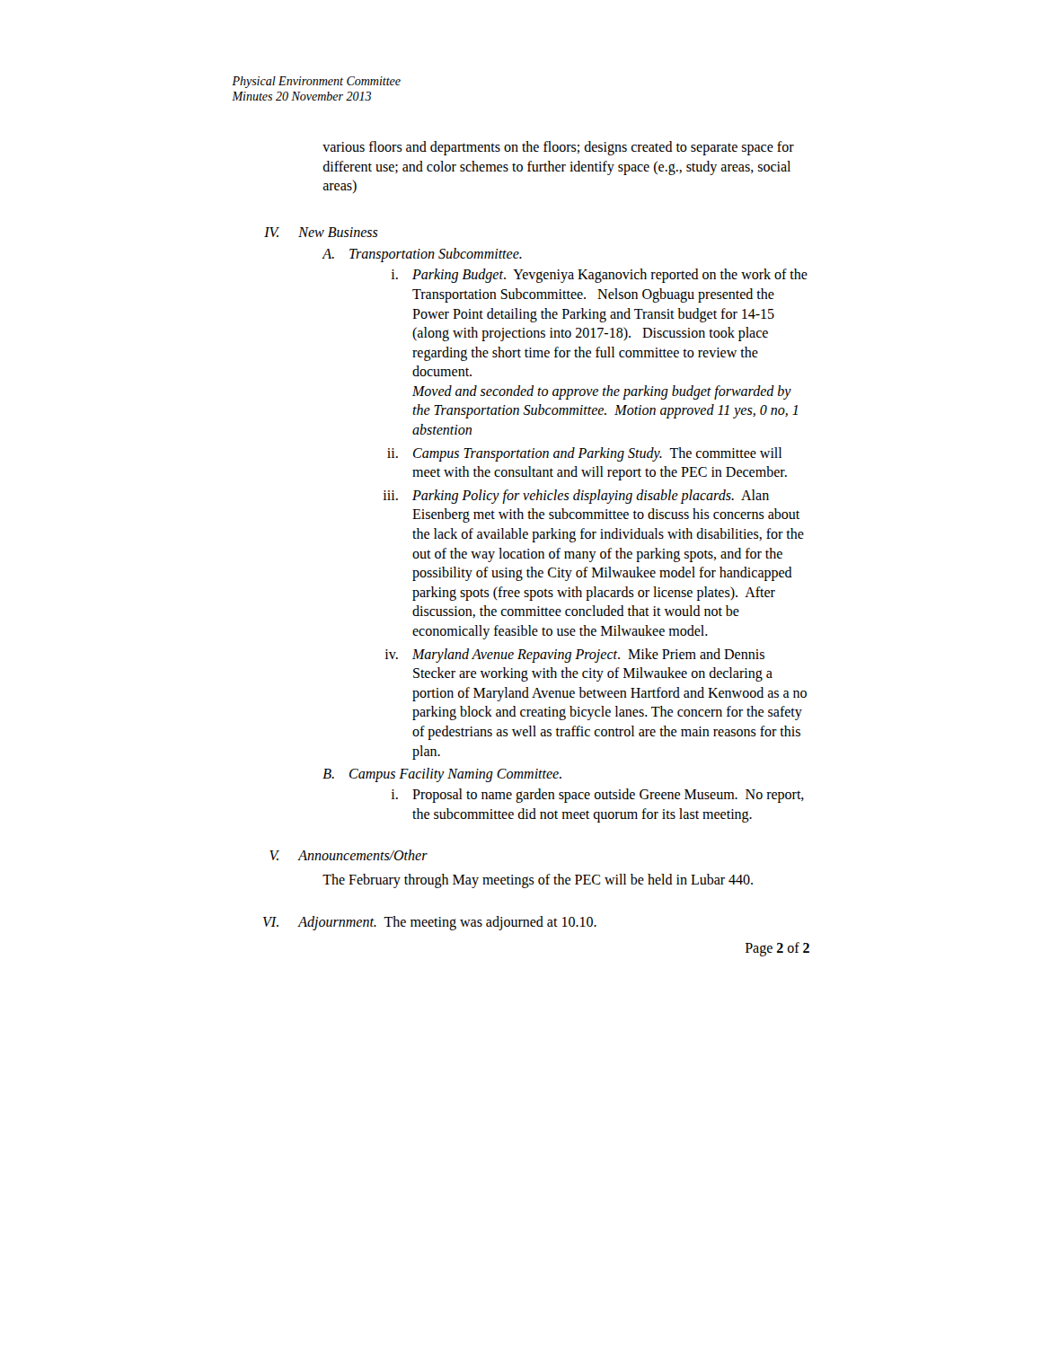Physical Environment Committee
Minutes 20 November 2013
various floors and departments on the floors; designs created to separate space for different use; and color schemes to further identify space (e.g., study areas, social areas)
IV. New Business
A. Transportation Subcommittee.
i. Parking Budget. Yevgeniya Kaganovich reported on the work of the Transportation Subcommittee. Nelson Ogbuagu presented the Power Point detailing the Parking and Transit budget for 14-15 (along with projections into 2017-18). Discussion took place regarding the short time for the full committee to review the document. Moved and seconded to approve the parking budget forwarded by the Transportation Subcommittee. Motion approved 11 yes, 0 no, 1 abstention
ii. Campus Transportation and Parking Study. The committee will meet with the consultant and will report to the PEC in December.
iii. Parking Policy for vehicles displaying disable placards. Alan Eisenberg met with the subcommittee to discuss his concerns about the lack of available parking for individuals with disabilities, for the out of the way location of many of the parking spots, and for the possibility of using the City of Milwaukee model for handicapped parking spots (free spots with placards or license plates). After discussion, the committee concluded that it would not be economically feasible to use the Milwaukee model.
iv. Maryland Avenue Repaving Project. Mike Priem and Dennis Stecker are working with the city of Milwaukee on declaring a portion of Maryland Avenue between Hartford and Kenwood as a no parking block and creating bicycle lanes. The concern for the safety of pedestrians as well as traffic control are the main reasons for this plan.
B. Campus Facility Naming Committee.
i. Proposal to name garden space outside Greene Museum. No report, the subcommittee did not meet quorum for its last meeting.
V. Announcements/Other
The February through May meetings of the PEC will be held in Lubar 440.
VI. Adjournment. The meeting was adjourned at 10.10.
Page 2 of 2